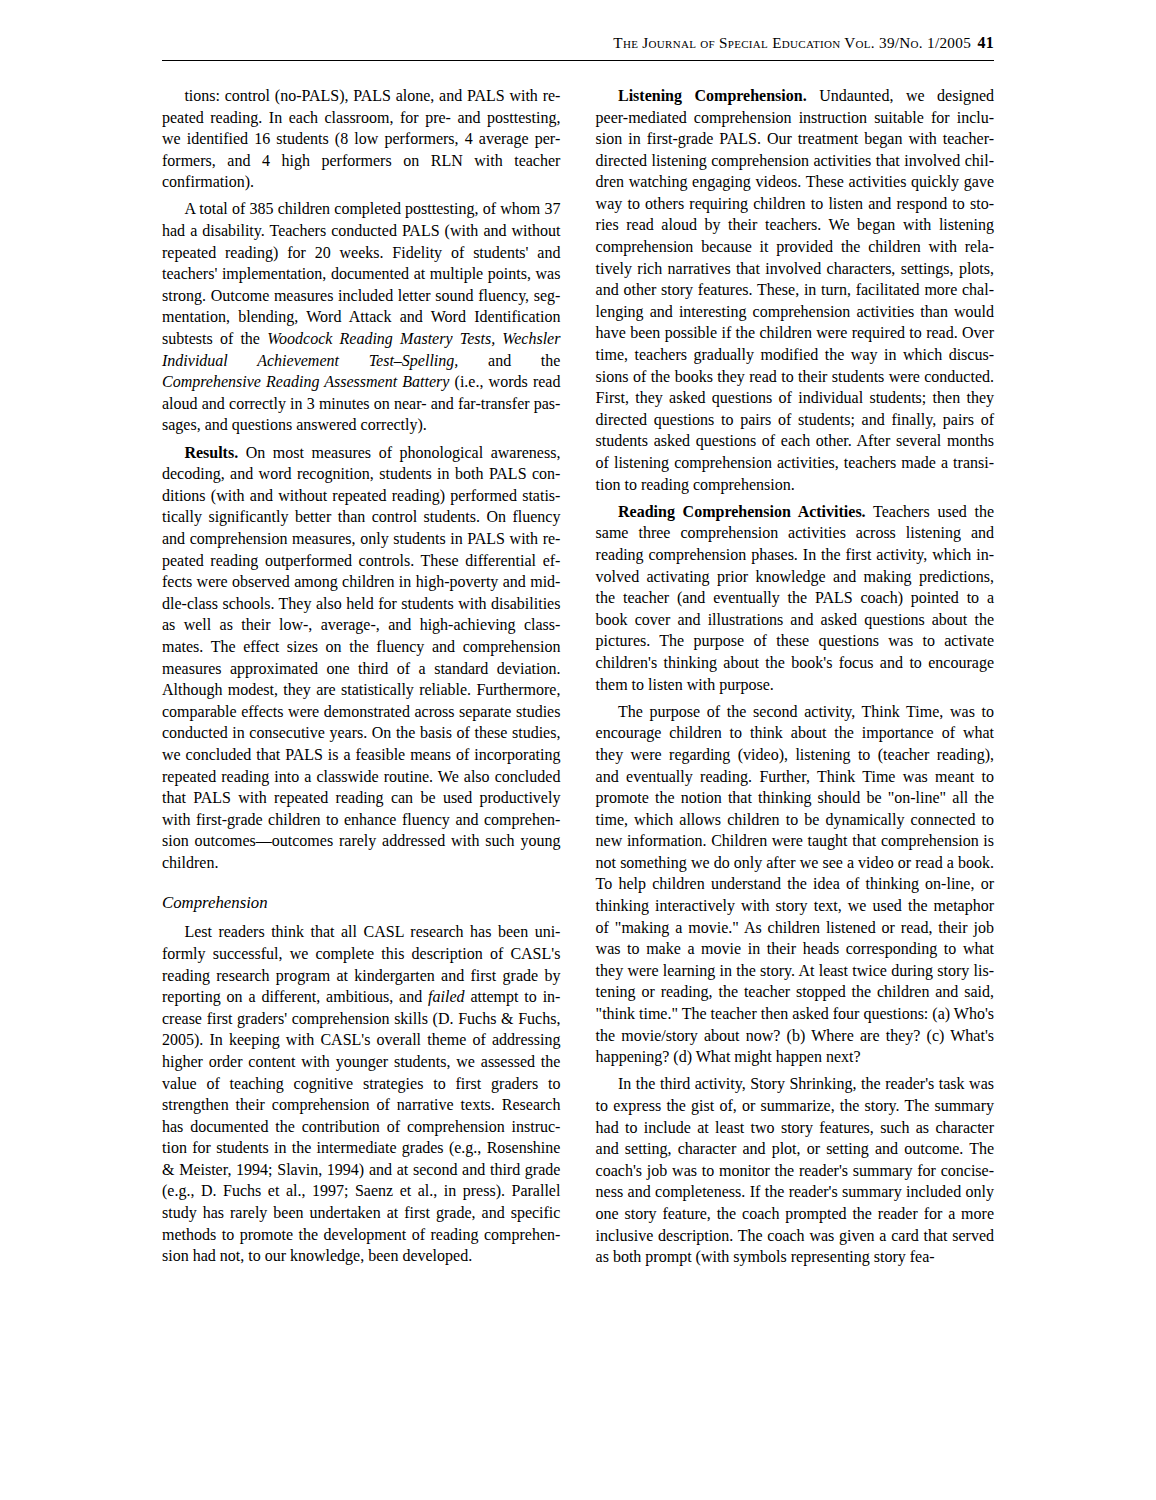The Journal of Special Education Vol. 39/No. 1/200541
tions: control (no-PALS), PALS alone, and PALS with repeated reading. In each classroom, for pre- and posttesting, we identified 16 students (8 low performers, 4 average performers, and 4 high performers on RLN with teacher confirmation).
A total of 385 children completed posttesting, of whom 37 had a disability. Teachers conducted PALS (with and without repeated reading) for 20 weeks. Fidelity of students' and teachers' implementation, documented at multiple points, was strong. Outcome measures included letter sound fluency, segmentation, blending, Word Attack and Word Identification subtests of the Woodcock Reading Mastery Tests, Wechsler Individual Achievement Test–Spelling, and the Comprehensive Reading Assessment Battery (i.e., words read aloud and correctly in 3 minutes on near- and far-transfer passages, and questions answered correctly).
Results. On most measures of phonological awareness, decoding, and word recognition, students in both PALS conditions (with and without repeated reading) performed statistically significantly better than control students. On fluency and comprehension measures, only students in PALS with repeated reading outperformed controls. These differential effects were observed among children in high-poverty and middle-class schools. They also held for students with disabilities as well as their low-, average-, and high-achieving classmates. The effect sizes on the fluency and comprehension measures approximated one third of a standard deviation. Although modest, they are statistically reliable. Furthermore, comparable effects were demonstrated across separate studies conducted in consecutive years. On the basis of these studies, we concluded that PALS is a feasible means of incorporating repeated reading into a classwide routine. We also concluded that PALS with repeated reading can be used productively with first-grade children to enhance fluency and comprehension outcomes—outcomes rarely addressed with such young children.
Comprehension
Lest readers think that all CASL research has been uniformly successful, we complete this description of CASL's reading research program at kindergarten and first grade by reporting on a different, ambitious, and failed attempt to increase first graders' comprehension skills (D. Fuchs & Fuchs, 2005). In keeping with CASL's overall theme of addressing higher order content with younger students, we assessed the value of teaching cognitive strategies to first graders to strengthen their comprehension of narrative texts. Research has documented the contribution of comprehension instruction for students in the intermediate grades (e.g., Rosenshine & Meister, 1994; Slavin, 1994) and at second and third grade (e.g., D. Fuchs et al., 1997; Saenz et al., in press). Parallel study has rarely been undertaken at first grade, and specific methods to promote the development of reading comprehension had not, to our knowledge, been developed.
Listening Comprehension. Undaunted, we designed peer-mediated comprehension instruction suitable for inclusion in first-grade PALS. Our treatment began with teacher-directed listening comprehension activities that involved children watching engaging videos. These activities quickly gave way to others requiring children to listen and respond to stories read aloud by their teachers. We began with listening comprehension because it provided the children with relatively rich narratives that involved characters, settings, plots, and other story features. These, in turn, facilitated more challenging and interesting comprehension activities than would have been possible if the children were required to read. Over time, teachers gradually modified the way in which discussions of the books they read to their students were conducted. First, they asked questions of individual students; then they directed questions to pairs of students; and finally, pairs of students asked questions of each other. After several months of listening comprehension activities, teachers made a transition to reading comprehension.
Reading Comprehension Activities. Teachers used the same three comprehension activities across listening and reading comprehension phases. In the first activity, which involved activating prior knowledge and making predictions, the teacher (and eventually the PALS coach) pointed to a book cover and illustrations and asked questions about the pictures. The purpose of these questions was to activate children's thinking about the book's focus and to encourage them to listen with purpose.
The purpose of the second activity, Think Time, was to encourage children to think about the importance of what they were regarding (video), listening to (teacher reading), and eventually reading. Further, Think Time was meant to promote the notion that thinking should be "on-line" all the time, which allows children to be dynamically connected to new information. Children were taught that comprehension is not something we do only after we see a video or read a book. To help children understand the idea of thinking on-line, or thinking interactively with story text, we used the metaphor of "making a movie." As children listened or read, their job was to make a movie in their heads corresponding to what they were learning in the story. At least twice during story listening or reading, the teacher stopped the children and said, "think time." The teacher then asked four questions: (a) Who's the movie/story about now? (b) Where are they? (c) What's happening? (d) What might happen next?
In the third activity, Story Shrinking, the reader's task was to express the gist of, or summarize, the story. The summary had to include at least two story features, such as character and setting, character and plot, or setting and outcome. The coach's job was to monitor the reader's summary for conciseness and completeness. If the reader's summary included only one story feature, the coach prompted the reader for a more inclusive description. The coach was given a card that served as both prompt (with symbols representing story fea-